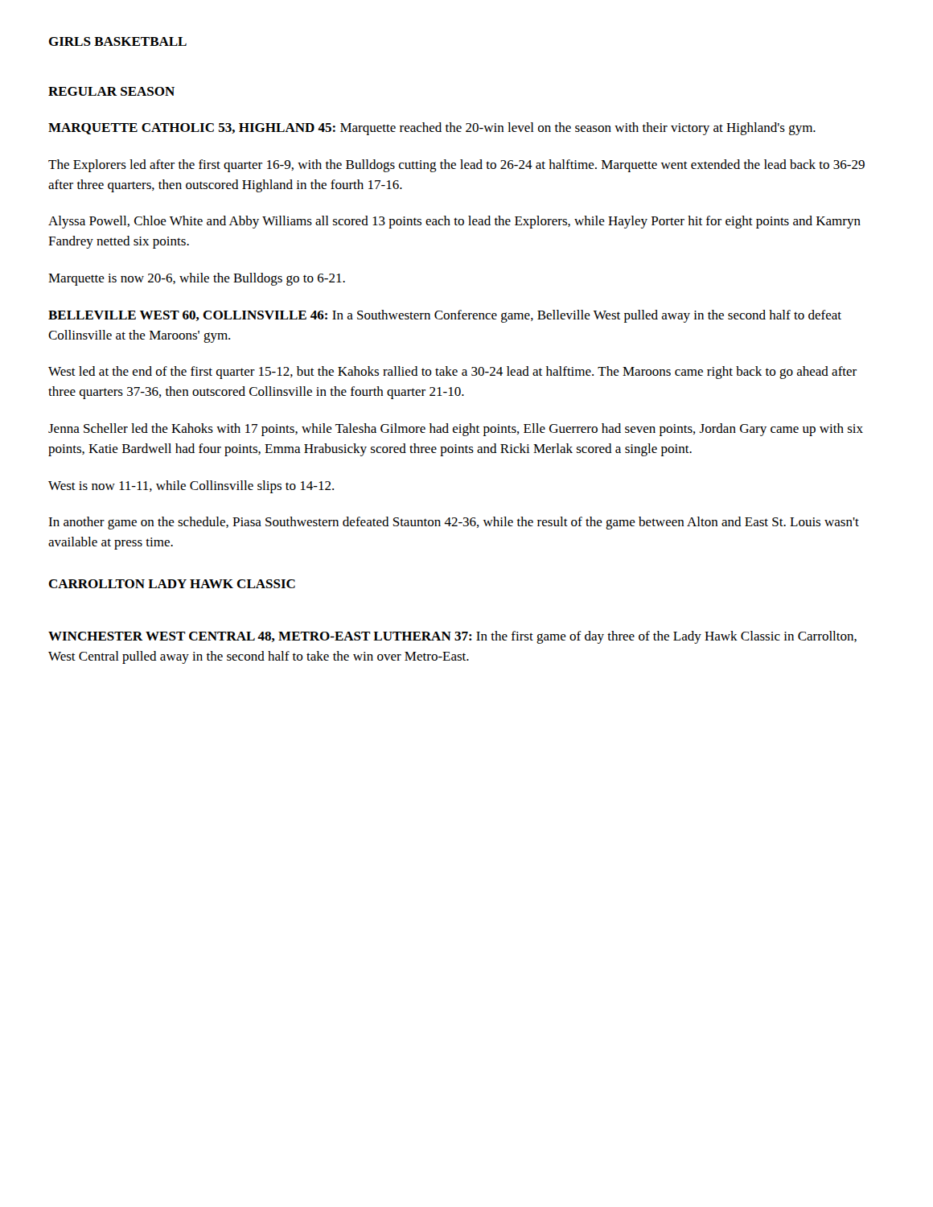GIRLS BASKETBALL
REGULAR SEASON
MARQUETTE CATHOLIC 53, HIGHLAND 45: Marquette reached the 20-win level on the season with their victory at Highland's gym.
The Explorers led after the first quarter 16-9, with the Bulldogs cutting the lead to 26-24 at halftime. Marquette went extended the lead back to 36-29 after three quarters, then outscored Highland in the fourth 17-16.
Alyssa Powell, Chloe White and Abby Williams all scored 13 points each to lead the Explorers, while Hayley Porter hit for eight points and Kamryn Fandrey netted six points.
Marquette is now 20-6, while the Bulldogs go to 6-21.
BELLEVILLE WEST 60, COLLINSVILLE 46: In a Southwestern Conference game, Belleville West pulled away in the second half to defeat Collinsville at the Maroons' gym.
West led at the end of the first quarter 15-12, but the Kahoks rallied to take a 30-24 lead at halftime. The Maroons came right back to go ahead after three quarters 37-36, then outscored Collinsville in the fourth quarter 21-10.
Jenna Scheller led the Kahoks with 17 points, while Talesha Gilmore had eight points, Elle Guerrero had seven points, Jordan Gary came up with six points, Katie Bardwell had four points, Emma Hrabusicky scored three points and Ricki Merlak scored a single point.
West is now 11-11, while Collinsville slips to 14-12.
In another game on the schedule, Piasa Southwestern defeated Staunton 42-36, while the result of the game between Alton and East St. Louis wasn't available at press time.
CARROLLTON LADY HAWK CLASSIC
WINCHESTER WEST CENTRAL 48, METRO-EAST LUTHERAN 37: In the first game of day three of the Lady Hawk Classic in Carrollton, West Central pulled away in the second half to take the win over Metro-East.